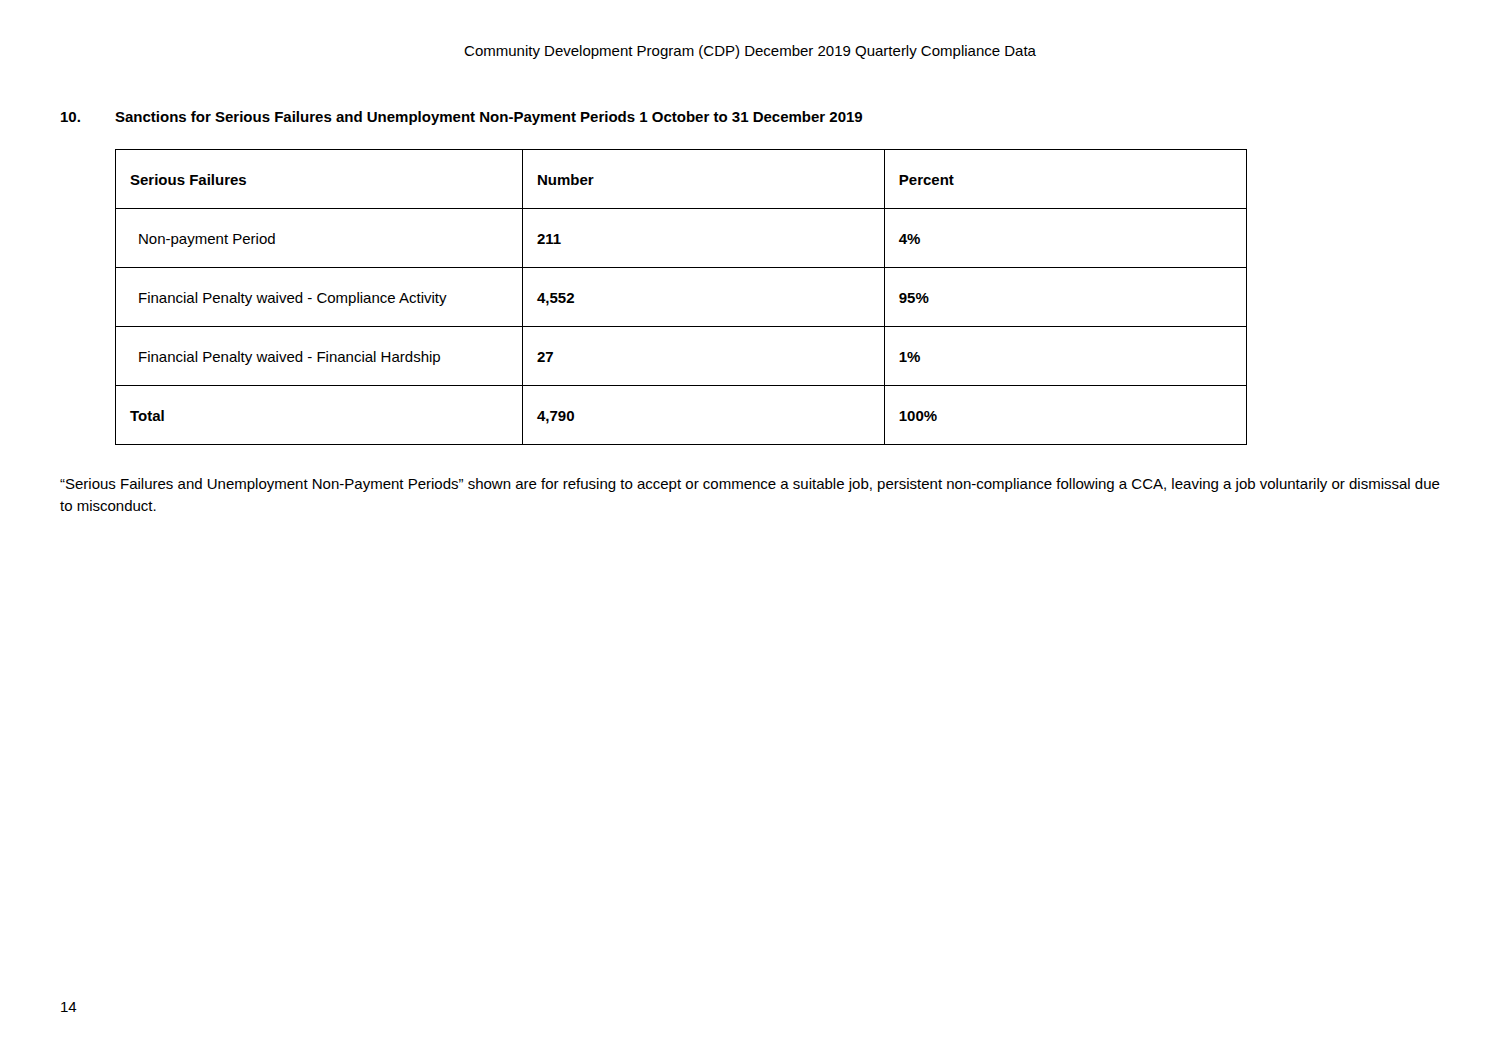Community Development Program (CDP) December 2019 Quarterly Compliance Data
10. Sanctions for Serious Failures and Unemployment Non-Payment Periods 1 October to 31 December 2019
| Serious Failures | Number | Percent |
| --- | --- | --- |
| Non-payment Period | 211 | 4% |
| Financial Penalty waived - Compliance Activity | 4,552 | 95% |
| Financial Penalty waived - Financial Hardship | 27 | 1% |
| Total | 4,790 | 100% |
“Serious Failures and Unemployment Non-Payment Periods” shown are for refusing to accept or commence a suitable job, persistent non-compliance following a CCA, leaving a job voluntarily or dismissal due to misconduct.
14